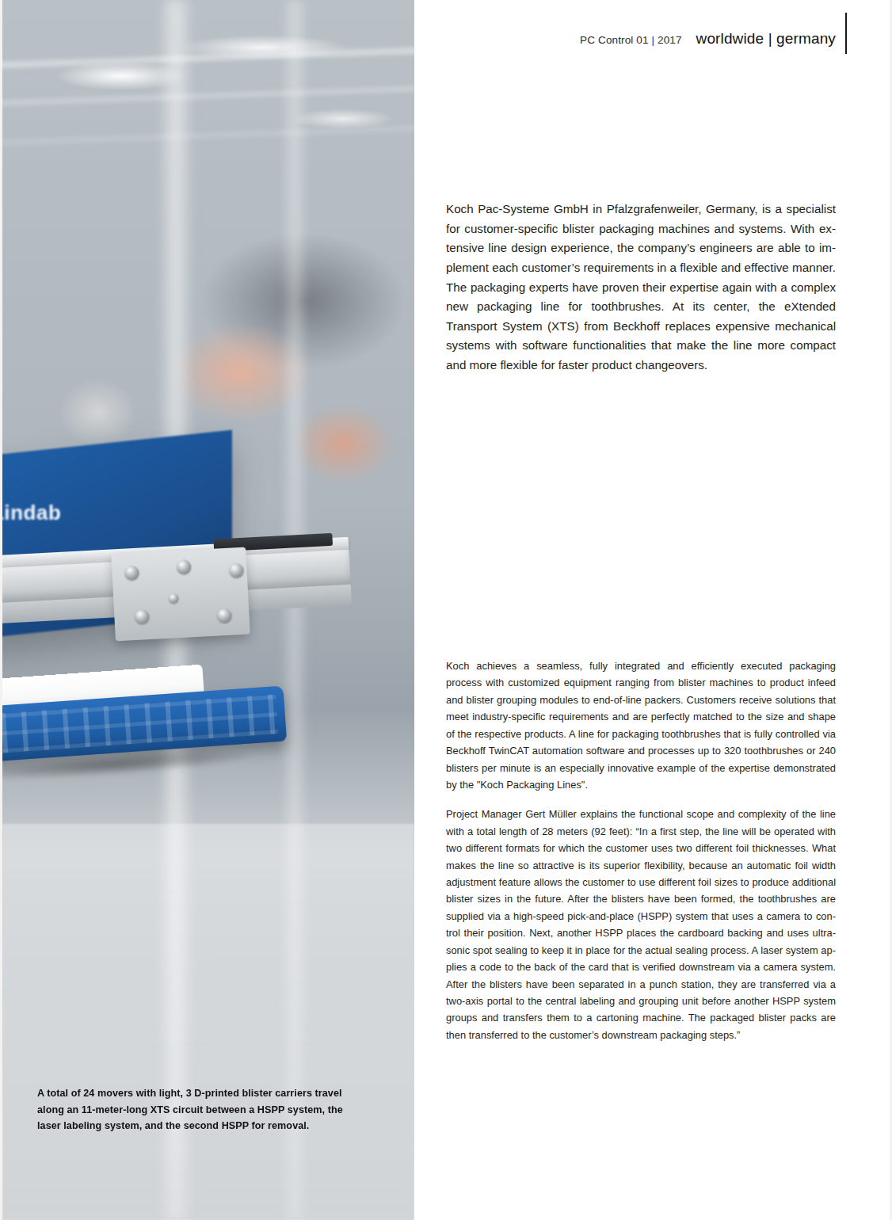A total of 24 movers with light, 3 D-printed blister carriers travel along an 11-meter-long XTS circuit between a HSPP system, the laser labeling system, and the second HSPP for removal.
PC Control 01 | 2017 worldwide | germany
Koch Pac-Systeme GmbH in Pfalzgrafenweiler, Germany, is a specialist for customer-specific blister packaging machines and systems. With extensive line design experience, the company’s engineers are able to implement each customer’s requirements in a flexible and effective manner. The packaging experts have proven their expertise again with a complex new packaging line for toothbrushes. At its center, the eXtended Transport System (XTS) from Beckhoff replaces expensive mechanical systems with software functionalities that make the line more compact and more flexible for faster product changeovers.
Koch achieves a seamless, fully integrated and efficiently executed packaging process with customized equipment ranging from blister machines to product infeed and blister grouping modules to end-of-line packers. Customers receive solutions that meet industry-specific requirements and are perfectly matched to the size and shape of the respective products. A line for packaging toothbrushes that is fully controlled via Beckhoff TwinCAT automation software and processes up to 320 toothbrushes or 240 blisters per minute is an especially innovative example of the expertise demonstrated by the "Koch Packaging Lines".
Project Manager Gert Müller explains the functional scope and complexity of the line with a total length of 28 meters (92 feet): “In a first step, the line will be operated with two different formats for which the customer uses two different foil thicknesses. What makes the line so attractive is its superior flexibility, because an automatic foil width adjustment feature allows the customer to use different foil sizes to produce additional blister sizes in the future. After the blisters have been formed, the toothbrushes are supplied via a high-speed pick-and-place (HSPP) system that uses a camera to control their position. Next, another HSPP places the cardboard backing and uses ultrasonic spot sealing to keep it in place for the actual sealing process. A laser system applies a code to the back of the card that is verified downstream via a camera system. After the blisters have been separated in a punch station, they are transferred via a two-axis portal to the central labeling and grouping unit before another HSPP system groups and transfers them to a cartoning machine. The packaged blister packs are then transferred to the customer’s downstream packaging steps.”